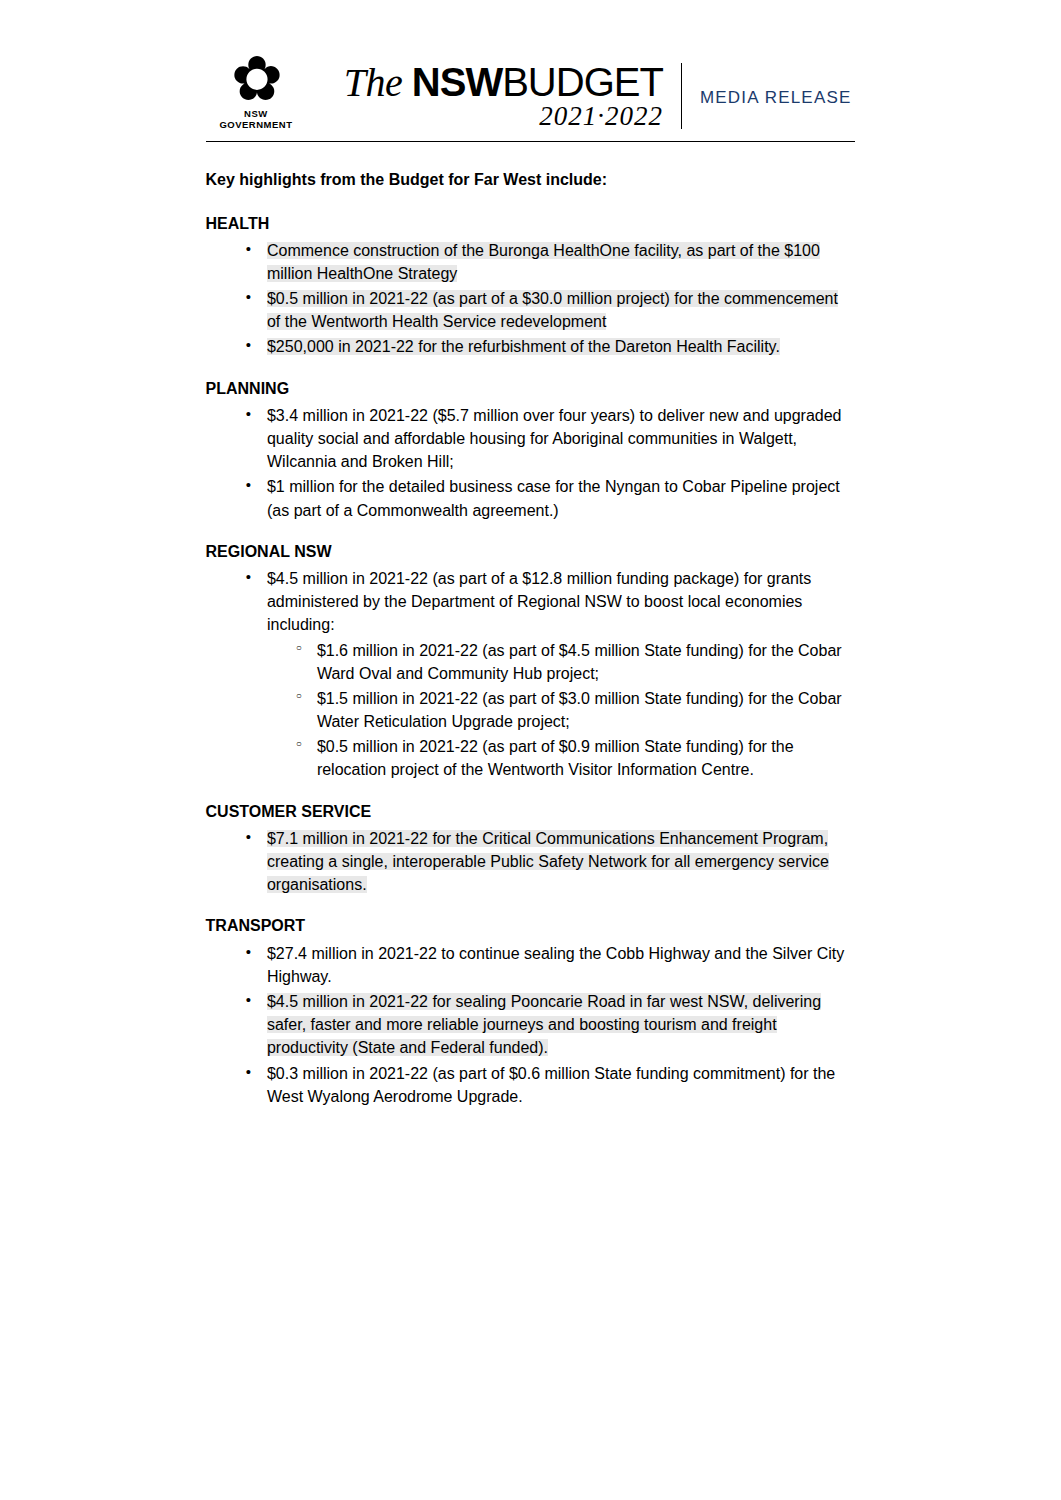✿ NSW
GOVERNMENT
The NSW BUDGET
2021·2022
MEDIA RELEASE
Key highlights from the Budget for Far West include:
Health
Commence construction of the Buronga HealthOne facility, as part of the $100 million HealthOne Strategy
$0.5 million in 2021-22 (as part of a $30.0 million project) for the commencement of the Wentworth Health Service redevelopment
$250,000 in 2021-22 for the refurbishment of the Dareton Health Facility.
Planning
$3.4 million in 2021-22 ($5.7 million over four years) to deliver new and upgraded quality social and affordable housing for Aboriginal communities in Walgett, Wilcannia and Broken Hill;
$1 million for the detailed business case for the Nyngan to Cobar Pipeline project (as part of a Commonwealth agreement.)
Regional NSW
$4.5 million in 2021-22 (as part of a $12.8 million funding package) for grants administered by the Department of Regional NSW to boost local economies including:
$1.6 million in 2021-22 (as part of $4.5 million State funding) for the Cobar Ward Oval and Community Hub project;
$1.5 million in 2021-22 (as part of $3.0 million State funding) for the Cobar Water Reticulation Upgrade project;
$0.5 million in 2021-22 (as part of $0.9 million State funding) for the relocation project of the Wentworth Visitor Information Centre.
Customer Service
$7.1 million in 2021-22 for the Critical Communications Enhancement Program, creating a single, interoperable Public Safety Network for all emergency service organisations.
Transport
$27.4 million in 2021-22 to continue sealing the Cobb Highway and the Silver City Highway.
$4.5 million in 2021-22 for sealing Pooncarie Road in far west NSW, delivering safer, faster and more reliable journeys and boosting tourism and freight productivity (State and Federal funded).
$0.3 million in 2021-22 (as part of $0.6 million State funding commitment) for the West Wyalong Aerodrome Upgrade.